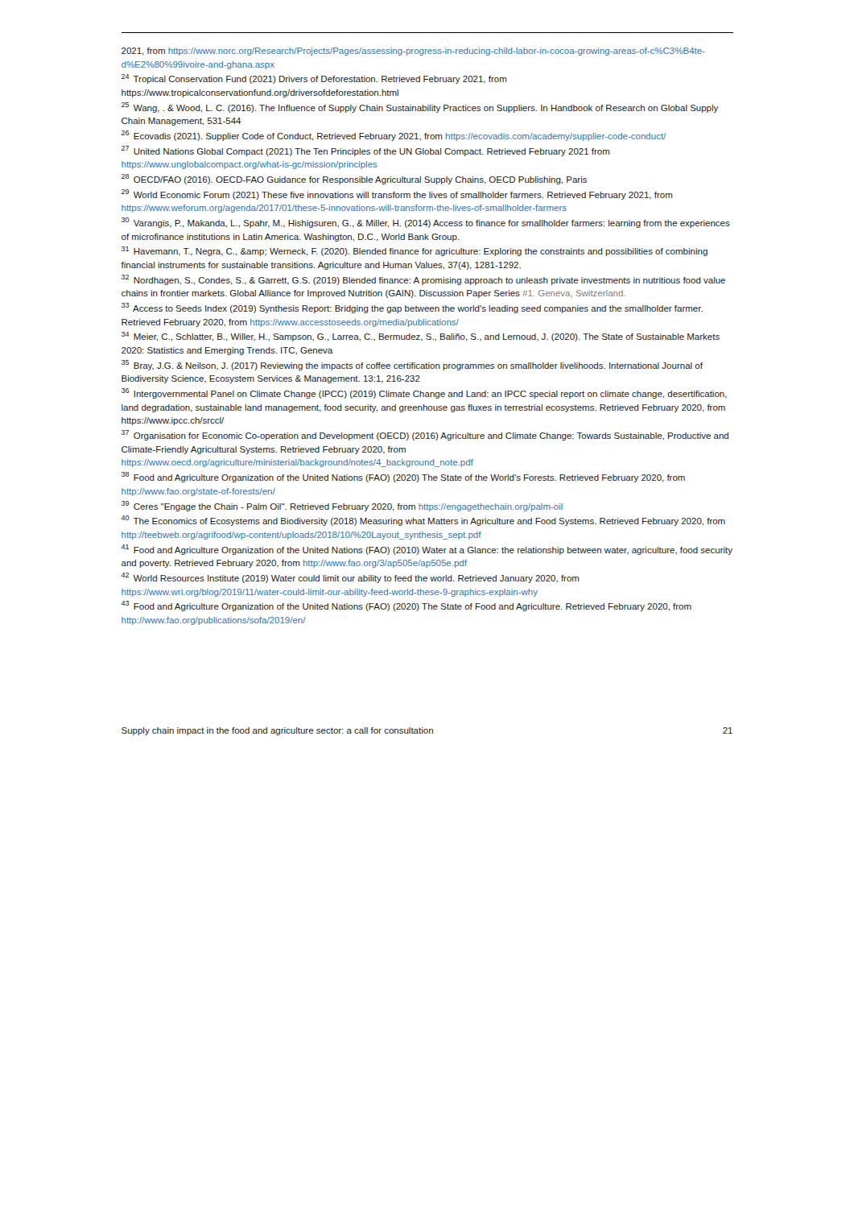2021, from https://www.norc.org/Research/Projects/Pages/assessing-progress-in-reducing-child-labor-in-cocoa-growing-areas-of-c%C3%B4te-d%E2%80%99ivoire-and-ghana.aspx
24 Tropical Conservation Fund (2021) Drivers of Deforestation. Retrieved February 2021, from https://www.tropicalconservationfund.org/driversofdeforestation.html
25 Wang, . & Wood, L. C. (2016). The Influence of Supply Chain Sustainability Practices on Suppliers. In Handbook of Research on Global Supply Chain Management, 531-544
26 Ecovadis (2021). Supplier Code of Conduct, Retrieved February 2021, from https://ecovadis.com/academy/supplier-code-conduct/
27 United Nations Global Compact (2021) The Ten Principles of the UN Global Compact. Retrieved February 2021 from https://www.unglobalcompact.org/what-is-gc/mission/principles
28 OECD/FAO (2016). OECD-FAO Guidance for Responsible Agricultural Supply Chains, OECD Publishing, Paris
29 World Economic Forum (2021) These five innovations will transform the lives of smallholder farmers. Retrieved February 2021, from https://www.weforum.org/agenda/2017/01/these-5-innovations-will-transform-the-lives-of-smallholder-farmers
30 Varangis, P., Makanda, L., Spahr, M., Hishigsuren, G., & Miller, H. (2014) Access to finance for smallholder farmers: learning from the experiences of microfinance institutions in Latin America. Washington, D.C., World Bank Group.
31 Havemann, T., Negra, C., &amp; Werneck, F. (2020). Blended finance for agriculture: Exploring the constraints and possibilities of combining financial instruments for sustainable transitions. Agriculture and Human Values, 37(4), 1281-1292.
32 Nordhagen, S., Condes, S., & Garrett, G.S. (2019) Blended finance: A promising approach to unleash private investments in nutritious food value chains in frontier markets. Global Alliance for Improved Nutrition (GAIN). Discussion Paper Series #1. Geneva, Switzerland.
33 Access to Seeds Index (2019) Synthesis Report: Bridging the gap between the world's leading seed companies and the smallholder farmer. Retrieved February 2020, from https://www.accesstoseeds.org/media/publications/
34 Meier, C., Schlatter, B., Willer, H., Sampson, G., Larrea, C., Bermudez, S., Baliño, S., and Lernoud, J. (2020). The State of Sustainable Markets 2020: Statistics and Emerging Trends. ITC, Geneva
35 Bray, J.G. & Neilson, J. (2017) Reviewing the impacts of coffee certification programmes on smallholder livelihoods. International Journal of Biodiversity Science, Ecosystem Services & Management. 13:1, 216-232
36 Intergovernmental Panel on Climate Change (IPCC) (2019) Climate Change and Land: an IPCC special report on climate change, desertification, land degradation, sustainable land management, food security, and greenhouse gas fluxes in terrestrial ecosystems. Retrieved February 2020, from https://www.ipcc.ch/srccl/
37 Organisation for Economic Co-operation and Development (OECD) (2016) Agriculture and Climate Change: Towards Sustainable, Productive and Climate-Friendly Agricultural Systems. Retrieved February 2020, from https://www.oecd.org/agriculture/ministerial/background/notes/4_background_note.pdf
38 Food and Agriculture Organization of the United Nations (FAO) (2020) The State of the World's Forests. Retrieved February 2020, from http://www.fao.org/state-of-forests/en/
39 Ceres "Engage the Chain - Palm Oil". Retrieved February 2020, from https://engagethechain.org/palm-oil
40 The Economics of Ecosystems and Biodiversity (2018) Measuring what Matters in Agriculture and Food Systems. Retrieved February 2020, from http://teebweb.org/agrifood/wp-content/uploads/2018/10/%20Layout_synthesis_sept.pdf
41 Food and Agriculture Organization of the United Nations (FAO) (2010) Water at a Glance: the relationship between water, agriculture, food security and poverty. Retrieved February 2020, from http://www.fao.org/3/ap505e/ap505e.pdf
42 World Resources Institute (2019) Water could limit our ability to feed the world. Retrieved January 2020, from https://www.wri.org/blog/2019/11/water-could-limit-our-ability-feed-world-these-9-graphics-explain-why
43 Food and Agriculture Organization of the United Nations (FAO) (2020) The State of Food and Agriculture. Retrieved February 2020, from http://www.fao.org/publications/sofa/2019/en/
Supply chain impact in the food and agriculture sector: a call for consultation
21